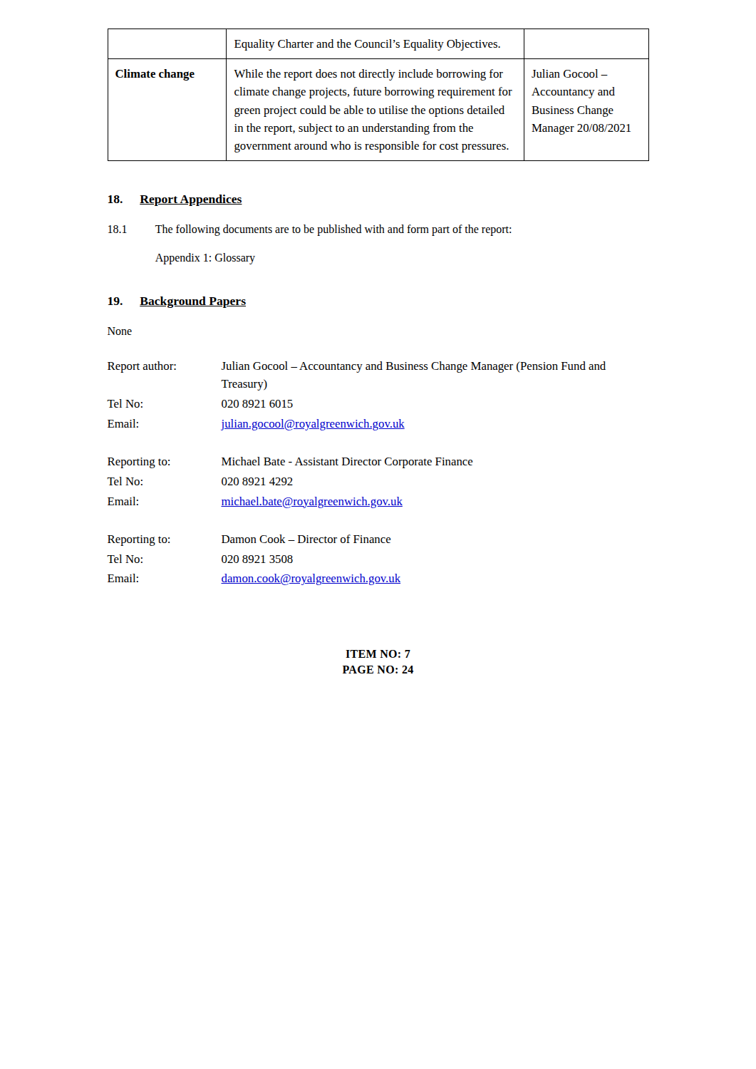| | Equality Charter and the Council’s Equality Objectives. | |
| Climate change | While the report does not directly include borrowing for climate change projects, future borrowing requirement for green project could be able to utilise the options detailed in the report, subject to an understanding from the government around who is responsible for cost pressures. | Julian Gocool – Accountancy and Business Change Manager 20/08/2021 |
18. Report Appendices
18.1 The following documents are to be published with and form part of the report:
Appendix 1: Glossary
19. Background Papers
None
| Report author: | Julian Gocool – Accountancy and Business Change Manager (Pension Fund and Treasury) |
| Tel No: | 020 8921 6015 |
| Email: | julian.gocool@royalgreenwich.gov.uk |
| Reporting to: | Michael Bate - Assistant Director Corporate Finance |
| Tel No: | 020 8921 4292 |
| Email: | michael.bate@royalgreenwich.gov.uk |
| Reporting to: | Damon Cook – Director of Finance |
| Tel No: | 020 8921 3508 |
| Email: | damon.cook@royalgreenwich.gov.uk |
ITEM NO: 7
PAGE NO: 24